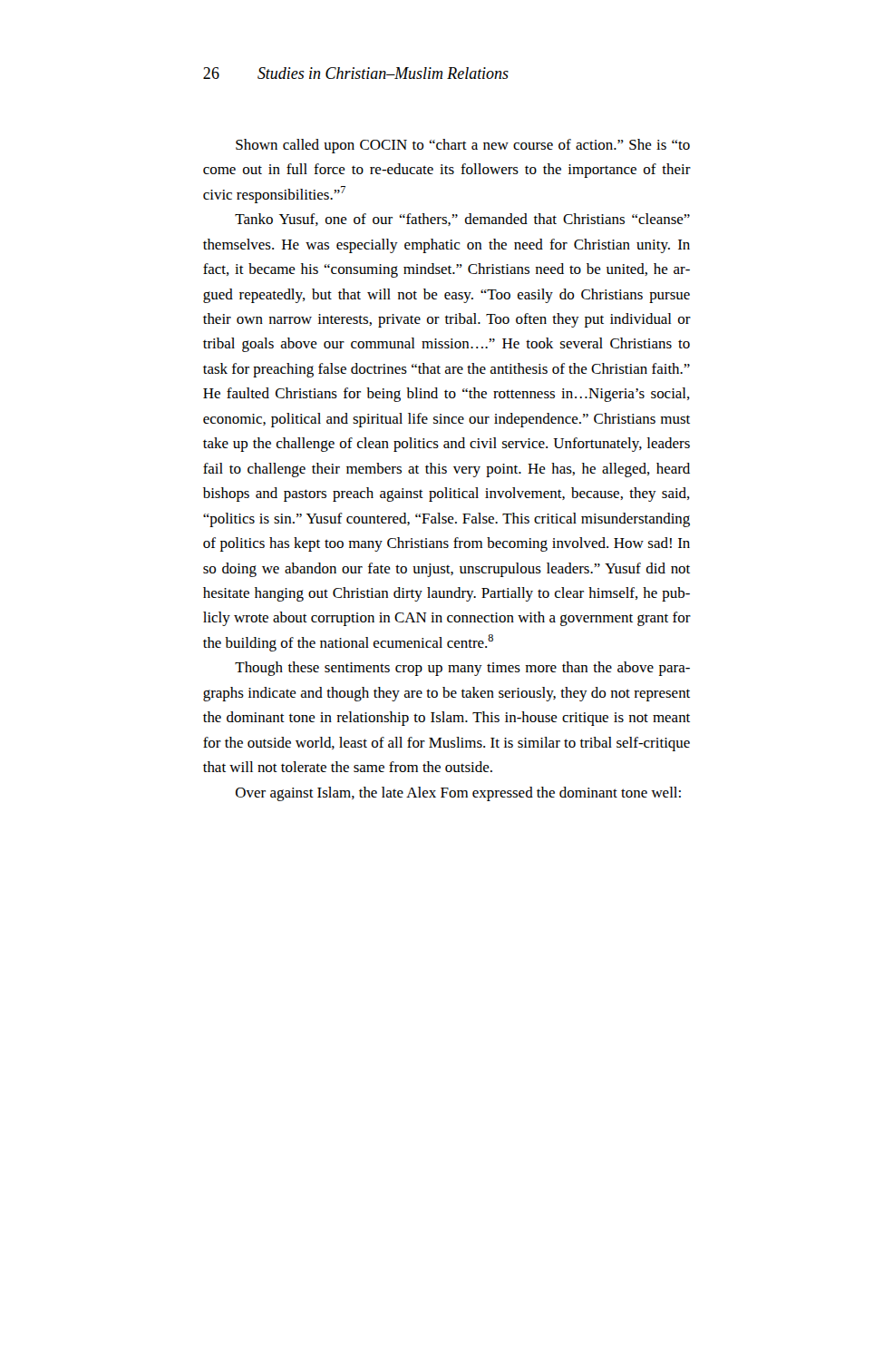26 Studies in Christian–Muslim Relations
Shown called upon COCIN to “chart a new course of action.” She is “to come out in full force to re-educate its followers to the importance of their civic responsibilities.”7
Tanko Yusuf, one of our “fathers,” demanded that Christians “cleanse” themselves. He was especially emphatic on the need for Christian unity. In fact, it became his “consuming mindset.” Christians need to be united, he argued repeatedly, but that will not be easy. “Too easily do Christians pursue their own narrow interests, private or tribal. Too often they put individual or tribal goals above our communal mission….” He took several Christians to task for preaching false doctrines “that are the antithesis of the Christian faith.” He faulted Christians for being blind to “the rottenness in…Nigeria’s social, economic, political and spiritual life since our independence.” Christians must take up the challenge of clean politics and civil service. Unfortunately, leaders fail to challenge their members at this very point. He has, he alleged, heard bishops and pastors preach against political involvement, because, they said, “politics is sin.” Yusuf countered, “False. False. This critical misunderstanding of politics has kept too many Christians from becoming involved. How sad! In so doing we abandon our fate to unjust, unscrupulous leaders.” Yusuf did not hesitate hanging out Christian dirty laundry. Partially to clear himself, he publicly wrote about corruption in CAN in connection with a government grant for the building of the national ecumenical centre.8
Though these sentiments crop up many times more than the above paragraphs indicate and though they are to be taken seriously, they do not represent the dominant tone in relationship to Islam. This in-house critique is not meant for the outside world, least of all for Muslims. It is similar to tribal self-critique that will not tolerate the same from the outside.
Over against Islam, the late Alex Fom expressed the dominant tone well: